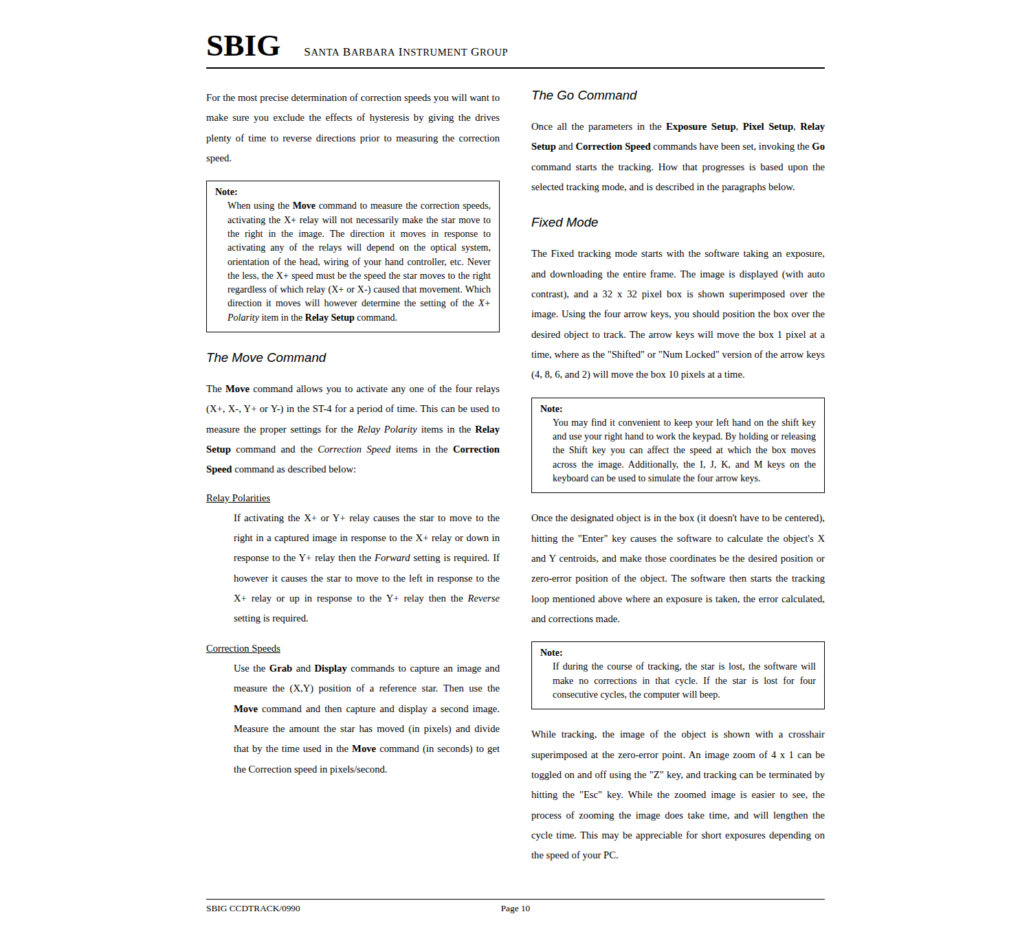SBIG SANTA BARBARA INSTRUMENT GROUP
For the most precise determination of correction speeds you will want to make sure you exclude the effects of hysteresis by giving the drives plenty of time to reverse directions prior to measuring the correction speed.
Note:
When using the Move command to measure the correction speeds, activating the X+ relay will not necessarily make the star move to the right in the image. The direction it moves in response to activating any of the relays will depend on the optical system, orientation of the head, wiring of your hand controller, etc. Never the less, the X+ speed must be the speed the star moves to the right regardless of which relay (X+ or X-) caused that movement. Which direction it moves will however determine the setting of the X+ Polarity item in the Relay Setup command.
The Move Command
The Move command allows you to activate any one of the four relays (X+, X-, Y+ or Y-) in the ST-4 for a period of time. This can be used to measure the proper settings for the Relay Polarity items in the Relay Setup command and the Correction Speed items in the Correction Speed command as described below:
Relay Polarities
If activating the X+ or Y+ relay causes the star to move to the right in a captured image in response to the X+ relay or down in response to the Y+ relay then the Forward setting is required. If however it causes the star to move to the left in response to the X+ relay or up in response to the Y+ relay then the Reverse setting is required.
Correction Speeds
Use the Grab and Display commands to capture an image and measure the (X,Y) position of a reference star. Then use the Move command and then capture and display a second image. Measure the amount the star has moved (in pixels) and divide that by the time used in the Move command (in seconds) to get the Correction speed in pixels/second.
The Go Command
Once all the parameters in the Exposure Setup, Pixel Setup, Relay Setup and Correction Speed commands have been set, invoking the Go command starts the tracking. How that progresses is based upon the selected tracking mode, and is described in the paragraphs below.
Fixed Mode
The Fixed tracking mode starts with the software taking an exposure, and downloading the entire frame. The image is displayed (with auto contrast), and a 32 x 32 pixel box is shown superimposed over the image. Using the four arrow keys, you should position the box over the desired object to track. The arrow keys will move the box 1 pixel at a time, where as the "Shifted" or "Num Locked" version of the arrow keys (4, 8, 6, and 2) will move the box 10 pixels at a time.
Note:
You may find it convenient to keep your left hand on the shift key and use your right hand to work the keypad. By holding or releasing the Shift key you can affect the speed at which the box moves across the image. Additionally, the I, J, K, and M keys on the keyboard can be used to simulate the four arrow keys.
Once the designated object is in the box (it doesn't have to be centered), hitting the "Enter" key causes the software to calculate the object's X and Y centroids, and make those coordinates be the desired position or zero-error position of the object. The software then starts the tracking loop mentioned above where an exposure is taken, the error calculated, and corrections made.
Note:
If during the course of tracking, the star is lost, the software will make no corrections in that cycle. If the star is lost for four consecutive cycles, the computer will beep.
While tracking, the image of the object is shown with a crosshair superimposed at the zero-error point. An image zoom of 4 x 1 can be toggled on and off using the "Z" key, and tracking can be terminated by hitting the "Esc" key. While the zoomed image is easier to see, the process of zooming the image does take time, and will lengthen the cycle time. This may be appreciable for short exposures depending on the speed of your PC.
SBIG CCDTRACK/0990
Page 10